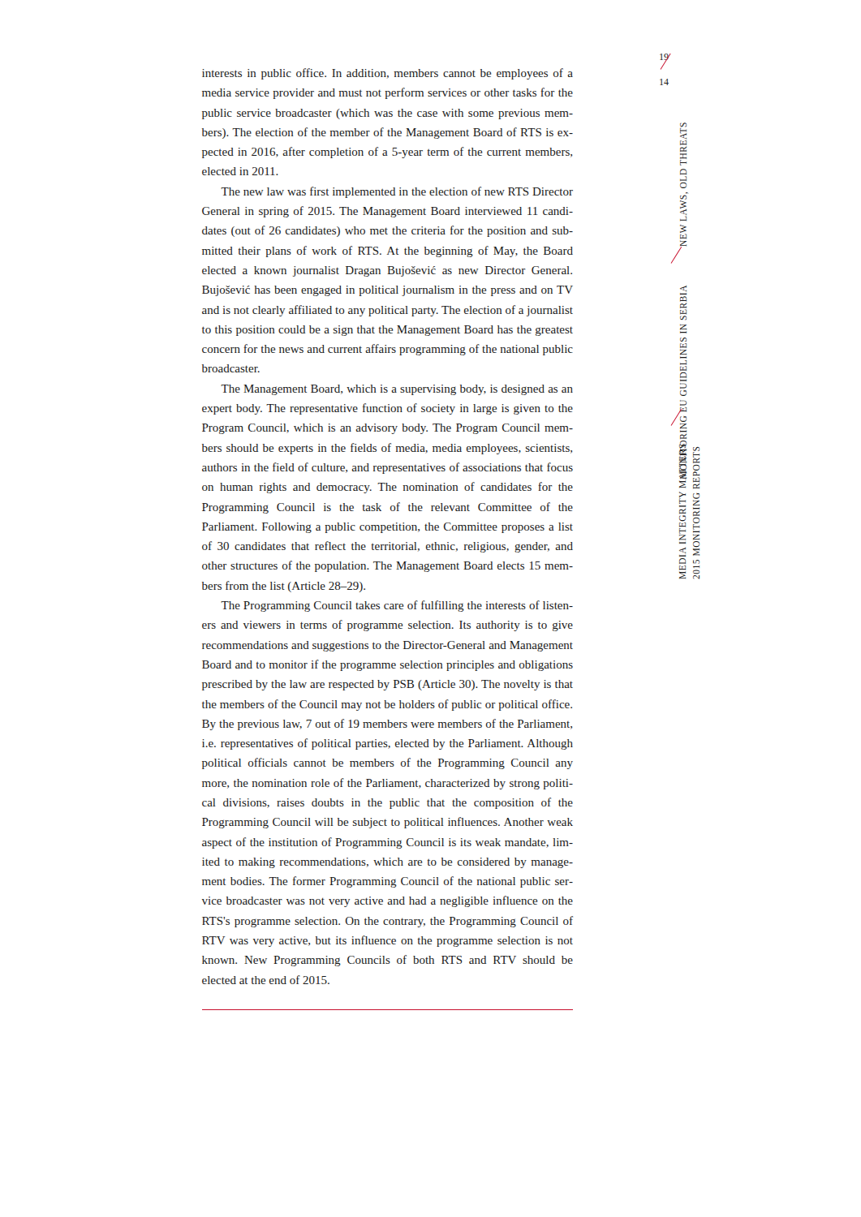19 14
New laws, old threats Monitoring EU guidelines in Serbia Media integrity matters
2015 monitoring reports
interests in public office. In addition, members cannot be employees of a media service provider and must not perform services or other tasks for the public service broadcaster (which was the case with some previous members). The election of the member of the Management Board of RTS is expected in 2016, after completion of a 5-year term of the current members, elected in 2011.
The new law was first implemented in the election of new RTS Director General in spring of 2015. The Management Board interviewed 11 candidates (out of 26 candidates) who met the criteria for the position and submitted their plans of work of RTS. At the beginning of May, the Board elected a known journalist Dragan Bujošević as new Director General. Bujošević has been engaged in political journalism in the press and on TV and is not clearly affiliated to any political party. The election of a journalist to this position could be a sign that the Management Board has the greatest concern for the news and current affairs programming of the national public broadcaster.
The Management Board, which is a supervising body, is designed as an expert body. The representative function of society in large is given to the Program Council, which is an advisory body. The Program Council members should be experts in the fields of media, media employees, scientists, authors in the field of culture, and representatives of associations that focus on human rights and democracy. The nomination of candidates for the Programming Council is the task of the relevant Committee of the Parliament. Following a public competition, the Committee proposes a list of 30 candidates that reflect the territorial, ethnic, religious, gender, and other structures of the population. The Management Board elects 15 members from the list (Article 28–29).
The Programming Council takes care of fulfilling the interests of listeners and viewers in terms of programme selection. Its authority is to give recommendations and suggestions to the Director-General and Management Board and to monitor if the programme selection principles and obligations prescribed by the law are respected by PSB (Article 30). The novelty is that the members of the Council may not be holders of public or political office. By the previous law, 7 out of 19 members were members of the Parliament, i.e. representatives of political parties, elected by the Parliament. Although political officials cannot be members of the Programming Council any more, the nomination role of the Parliament, characterized by strong political divisions, raises doubts in the public that the composition of the Programming Council will be subject to political influences. Another weak aspect of the institution of Programming Council is its weak mandate, limited to making recommendations, which are to be considered by management bodies. The former Programming Council of the national public service broadcaster was not very active and had a negligible influence on the RTS's programme selection. On the contrary, the Programming Council of RTV was very active, but its influence on the programme selection is not known. New Programming Councils of both RTS and RTV should be elected at the end of 2015.